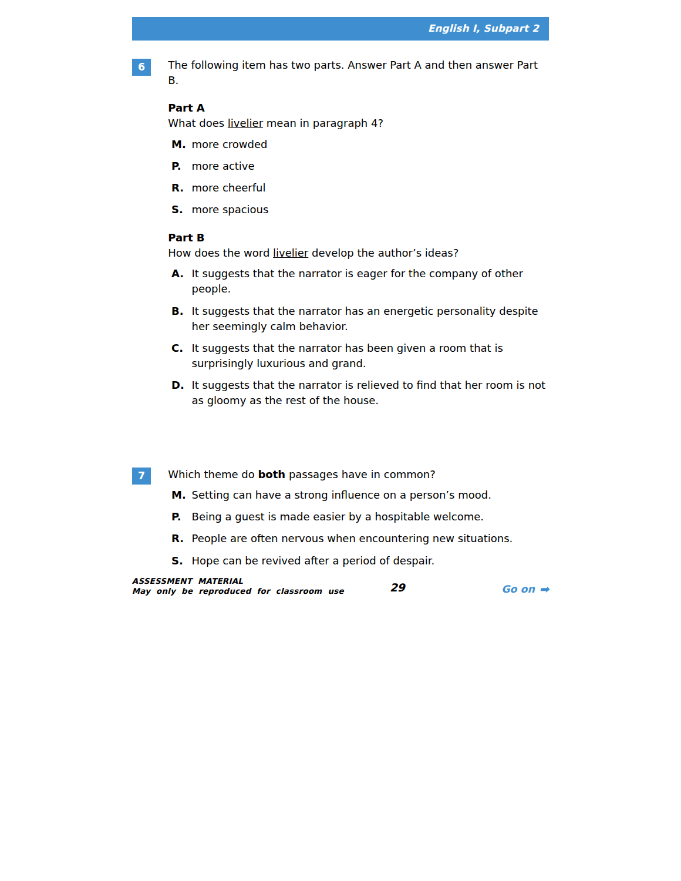English I, Subpart 2
6
The following item has two parts. Answer Part A and then answer Part B.
Part A
What does livelier mean in paragraph 4?
M. more crowded
P. more active
R. more cheerful
S. more spacious
Part B
How does the word livelier develop the author’s ideas?
A. It suggests that the narrator is eager for the company of other people.
B. It suggests that the narrator has an energetic personality despite her seemingly calm behavior.
C. It suggests that the narrator has been given a room that is surprisingly luxurious and grand.
D. It suggests that the narrator is relieved to find that her room is not as gloomy as the rest of the house.
7
Which theme do both passages have in common?
M. Setting can have a strong influence on a person’s mood.
P. Being a guest is made easier by a hospitable welcome.
R. People are often nervous when encountering new situations.
S. Hope can be revived after a period of despair.
ASSESSMENT MATERIAL
May only be reproduced for classroom use
29
Go on➡